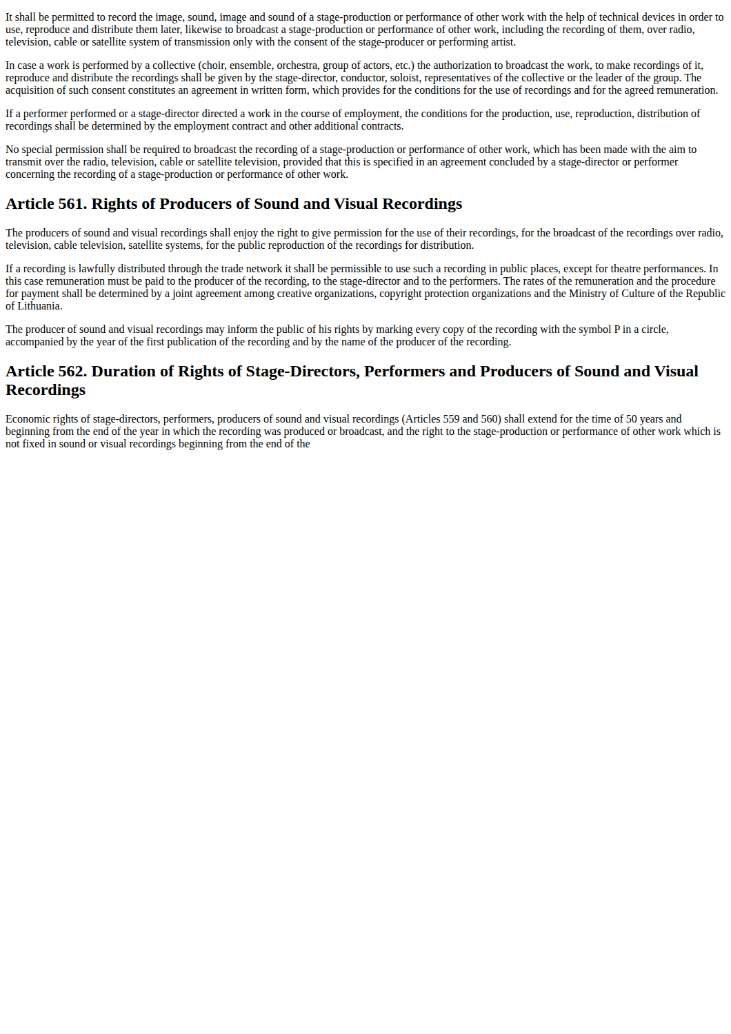It shall be permitted to record the image, sound, image and sound of a stage-production or performance of other work with the help of technical devices in order to use, reproduce and distribute them later, likewise to broadcast a stage-production or performance of other work, including the recording of them, over radio, television, cable or satellite system of transmission only with the consent of the stage-producer or performing artist.
In case a work is performed by a collective (choir, ensemble, orchestra, group of actors, etc.) the authorization to broadcast the work, to make recordings of it, reproduce and distribute the recordings shall be given by the stage-director, conductor, soloist, representatives of the collective or the leader of the group. The acquisition of such consent constitutes an agreement in written form, which provides for the conditions for the use of recordings and for the agreed remuneration.
If a performer performed or a stage-director directed a work in the course of employment, the conditions for the production, use, reproduction, distribution of recordings shall be determined by the employment contract and other additional contracts.
No special permission shall be required to broadcast the recording of a stage-production or performance of other work, which has been made with the aim to transmit over the radio, television, cable or satellite television, provided that this is specified in an agreement concluded by a stage-director or performer concerning the recording of a stage-production or performance of other work.
Article 561. Rights of Producers of Sound and Visual Recordings
The producers of sound and visual recordings shall enjoy the right to give permission for the use of their recordings, for the broadcast of the recordings over radio, television, cable television, satellite systems, for the public reproduction of the recordings for distribution.
If a recording is lawfully distributed through the trade network it shall be permissible to use such a recording in public places, except for theatre performances. In this case remuneration must be paid to the producer of the recording, to the stage-director and to the performers. The rates of the remuneration and the procedure for payment shall be determined by a joint agreement among creative organizations, copyright protection organizations and the Ministry of Culture of the Republic of Lithuania.
The producer of sound and visual recordings may inform the public of his rights by marking every copy of the recording with the symbol P in a circle, accompanied by the year of the first publication of the recording and by the name of the producer of the recording.
Article 562. Duration of Rights of Stage-Directors, Performers and Producers of Sound and Visual Recordings
Economic rights of stage-directors, performers, producers of sound and visual recordings (Articles 559 and 560) shall extend for the time of 50 years and beginning from the end of the year in which the recording was produced or broadcast, and the right to the stage-production or performance of other work which is not fixed in sound or visual recordings beginning from the end of the